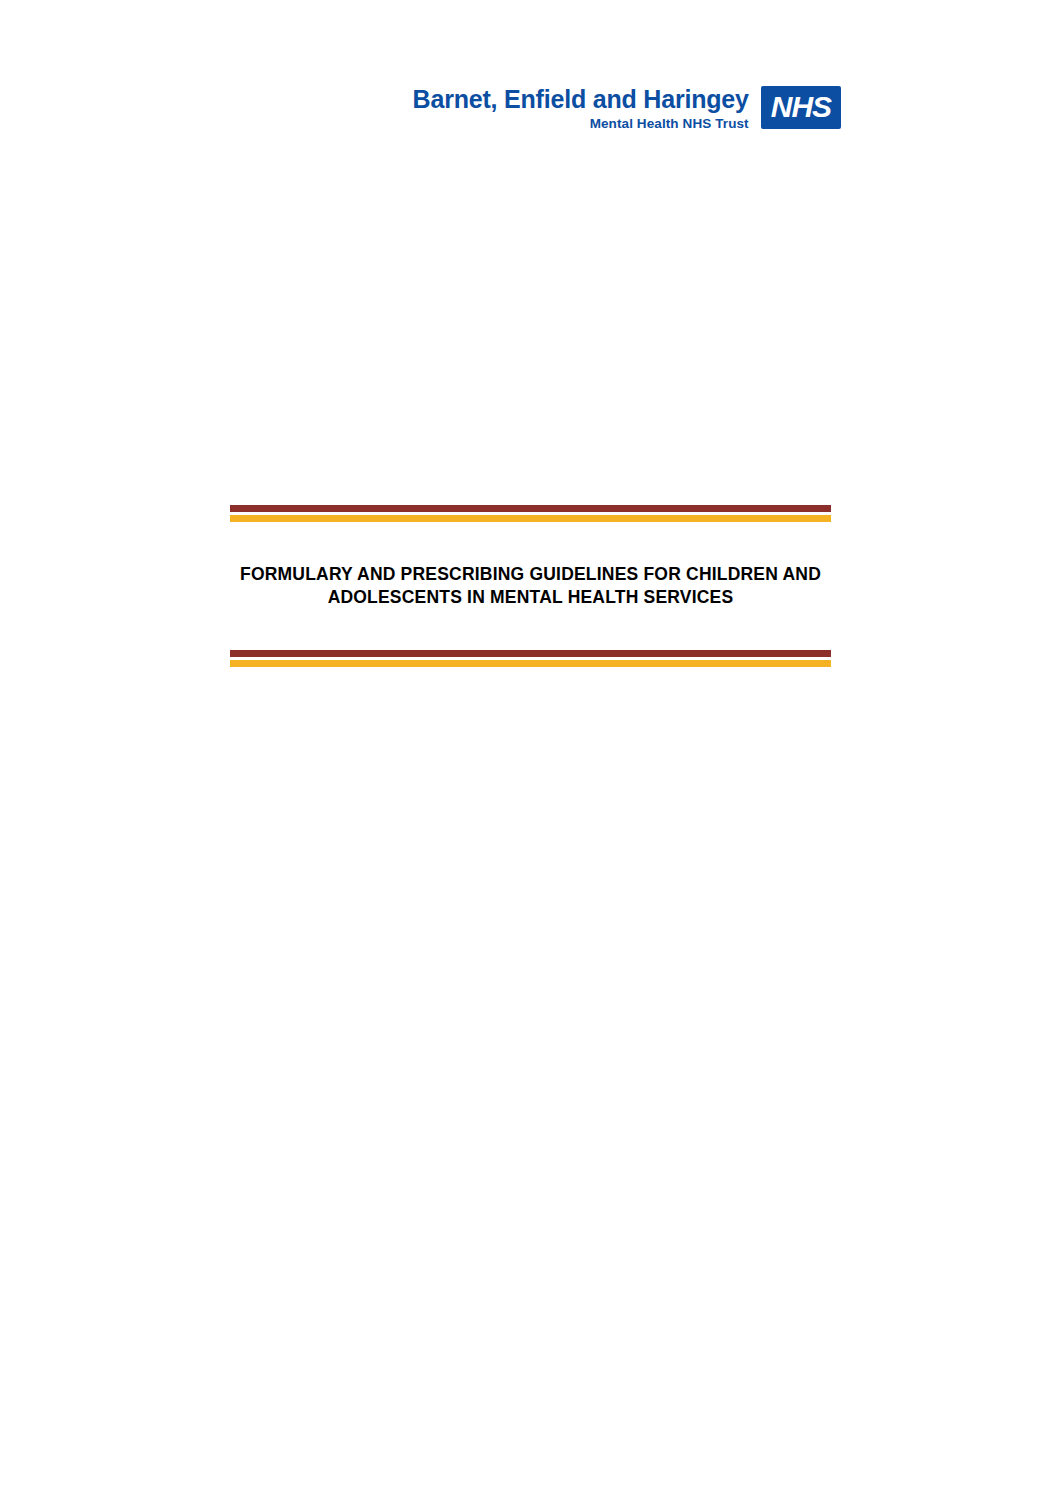Barnet, Enfield and Haringey
Mental Health NHS Trust
NHS
FORMULARY AND PRESCRIBING GUIDELINES FOR CHILDREN AND ADOLESCENTS IN MENTAL HEALTH SERVICES